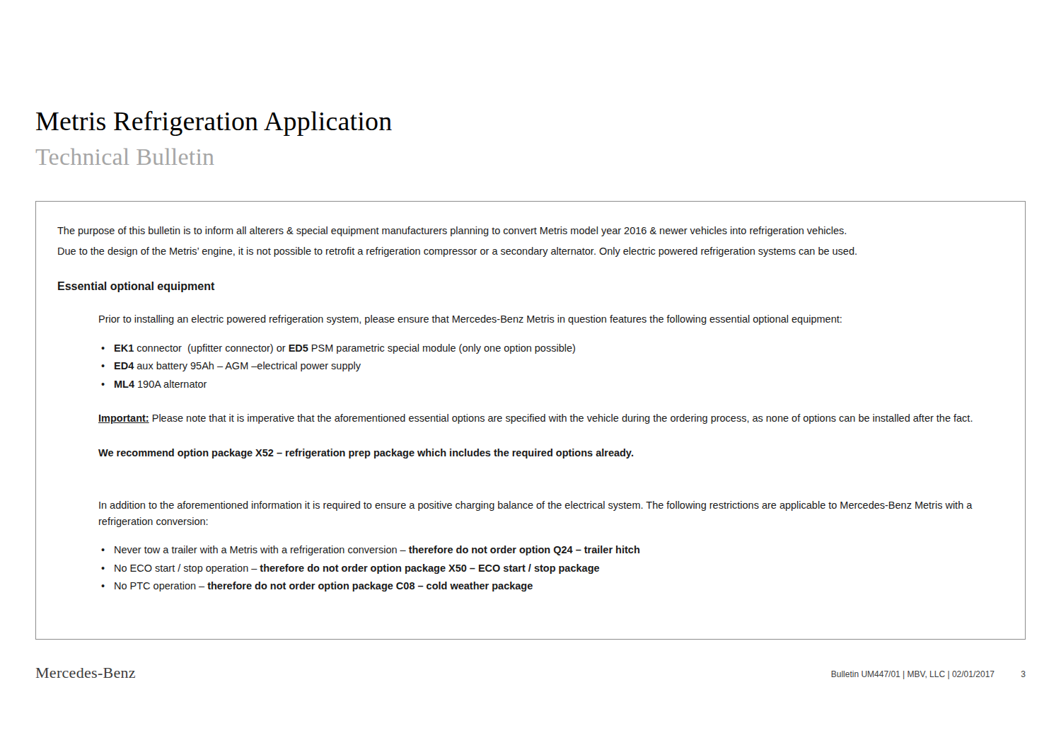Metris Refrigeration Application
Technical Bulletin
The purpose of this bulletin is to inform all alterers & special equipment manufacturers planning to convert Metris model year 2016 & newer vehicles into refrigeration vehicles.
Due to the design of the Metris’ engine, it is not possible to retrofit a refrigeration compressor or a secondary alternator. Only electric powered refrigeration systems can be used.
Essential optional equipment
Prior to installing an electric powered refrigeration system, please ensure that Mercedes-Benz Metris in question features the following essential optional equipment:
EK1 connector (upfitter connector) or ED5 PSM parametric special module (only one option possible)
ED4 aux battery 95Ah – AGM –electrical power supply
ML4 190A alternator
Important: Please note that it is imperative that the aforementioned essential options are specified with the vehicle during the ordering process, as none of options can be installed after the fact.
We recommend option package X52 – refrigeration prep package which includes the required options already.
In addition to the aforementioned information it is required to ensure a positive charging balance of the electrical system. The following restrictions are applicable to Mercedes-Benz Metris with a refrigeration conversion:
Never tow a trailer with a Metris with a refrigeration conversion – therefore do not order option Q24 – trailer hitch
No ECO start / stop operation – therefore do not order option package X50 – ECO start / stop package
No PTC operation – therefore do not order option package C08 – cold weather package
Mercedes-Benz
Bulletin UM447/01 | MBV, LLC | 02/01/2017 3